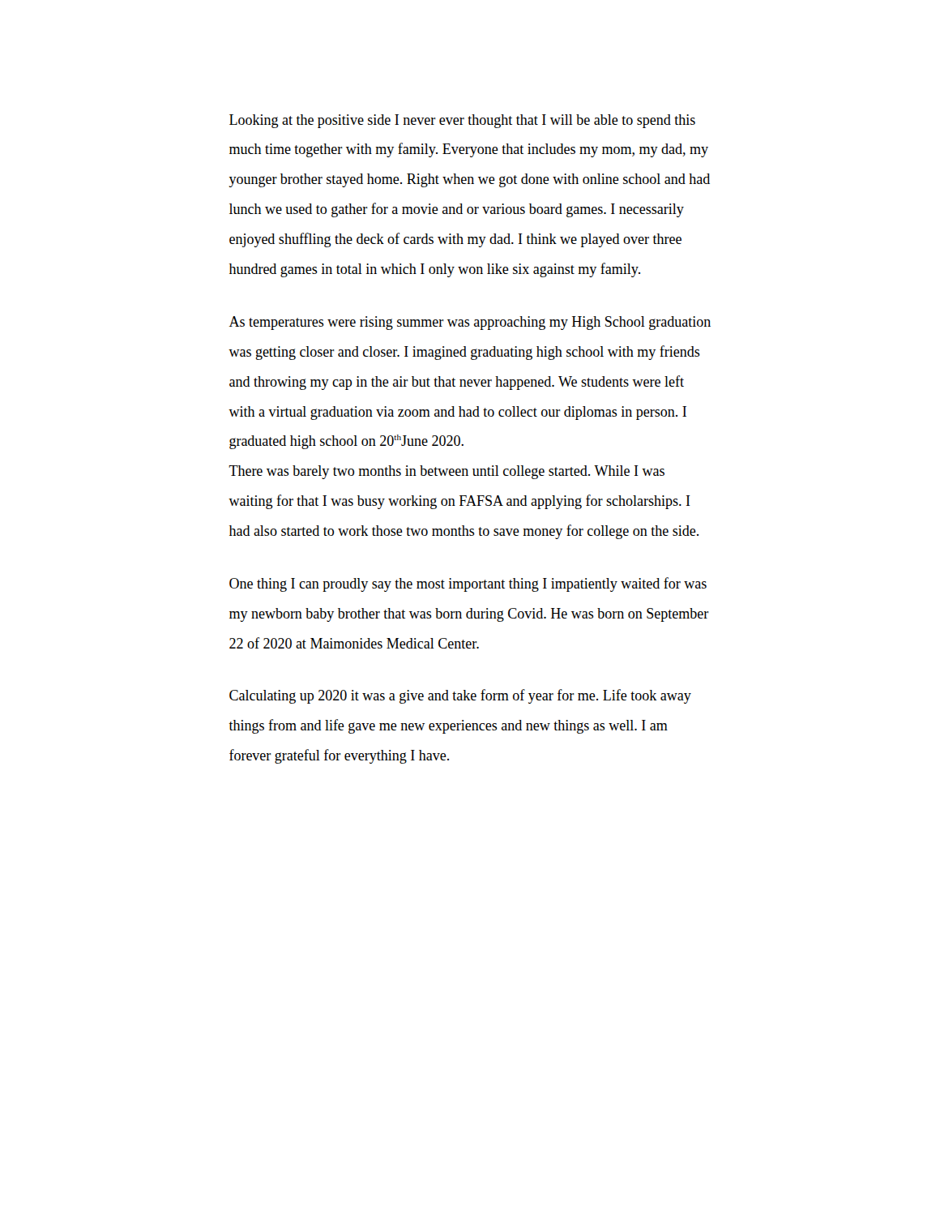Looking at the positive side I never ever thought that I will be able to spend this much time together with my family. Everyone that includes my mom, my dad, my younger brother stayed home. Right when we got done with online school and had lunch we used to gather for a movie and or various board games. I necessarily enjoyed shuffling the deck of cards with my dad. I think we played over three hundred games in total in which I only won like six against my family.
As temperatures were rising summer was approaching my High School graduation was getting closer and closer. I imagined graduating high school with my friends and throwing my cap in the air but that never happened. We students were left with a virtual graduation via zoom and had to collect our diplomas in person. I graduated high school on 20thJune 2020.
There was barely two months in between until college started. While I was waiting for that I was busy working on FAFSA and applying for scholarships. I had also started to work those two months to save money for college on the side.
One thing I can proudly say the most important thing I impatiently waited for was my newborn baby brother that was born during Covid. He was born on September 22 of 2020 at Maimonides Medical Center.
Calculating up 2020 it was a give and take form of year for me. Life took away things from and life gave me new experiences and new things as well. I am forever grateful for everything I have.